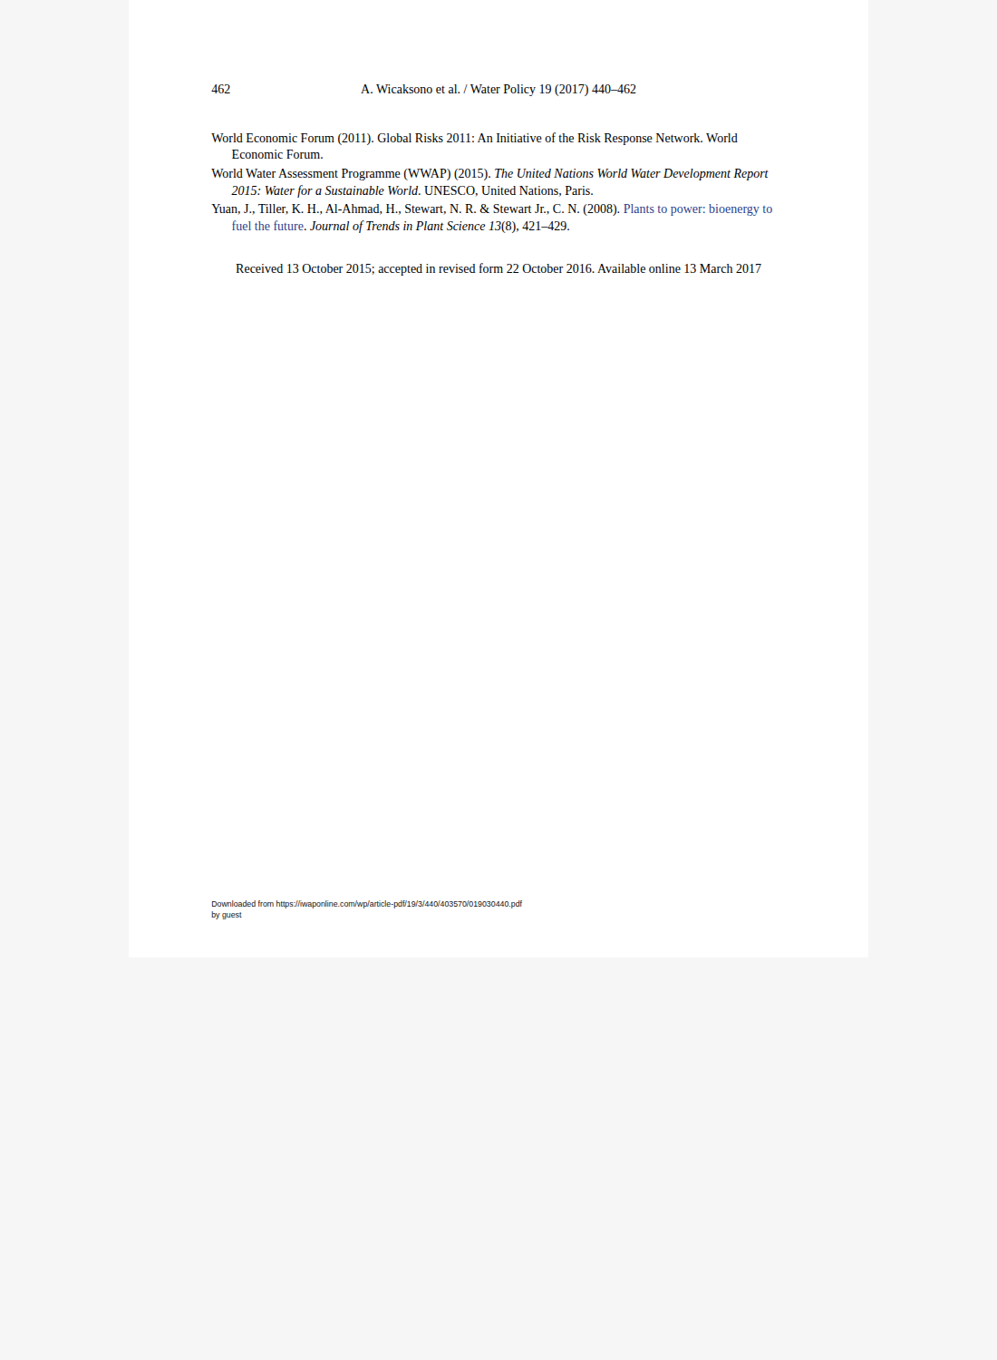462
A. Wicaksono et al. / Water Policy 19 (2017) 440–462
World Economic Forum (2011). Global Risks 2011: An Initiative of the Risk Response Network. World Economic Forum.
World Water Assessment Programme (WWAP) (2015). The United Nations World Water Development Report 2015: Water for a Sustainable World. UNESCO, United Nations, Paris.
Yuan, J., Tiller, K. H., Al-Ahmad, H., Stewart, N. R. & Stewart Jr., C. N. (2008). Plants to power: bioenergy to fuel the future. Journal of Trends in Plant Science 13(8), 421–429.
Received 13 October 2015; accepted in revised form 22 October 2016. Available online 13 March 2017
Downloaded from https://iwaponline.com/wp/article-pdf/19/3/440/403570/019030440.pdf
by guest